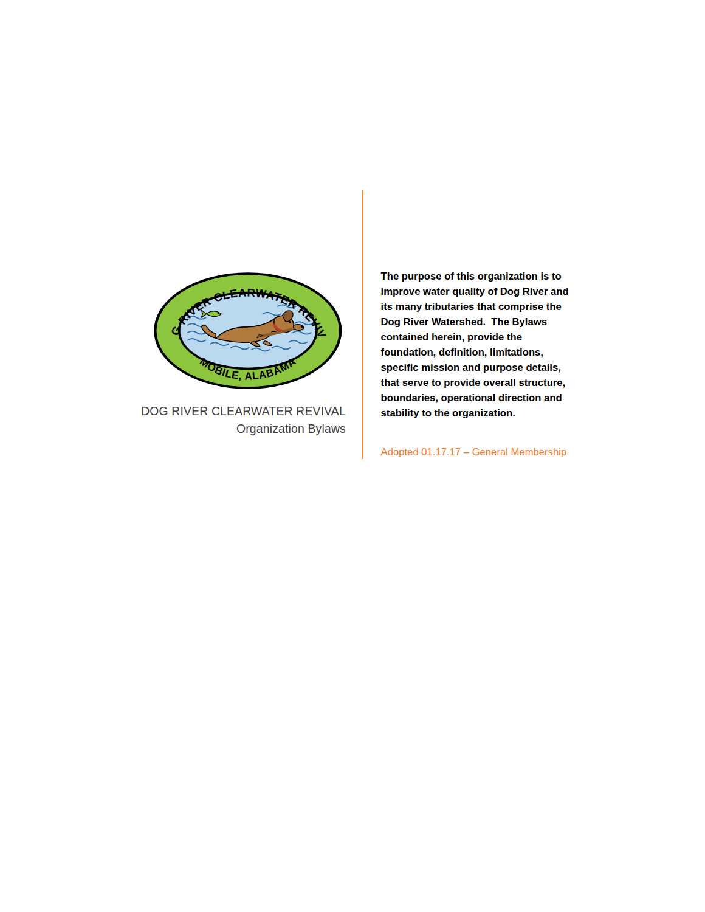DOG RIVER CLEARWATER REVIVAL MOBILE, ALABAMA
DOG RIVER CLEARWATER REVIVAL
Organization Bylaws
The purpose of this organization is to improve water quality of Dog River and its many tributaries that comprise the Dog River Watershed. The Bylaws contained herein, provide the foundation, definition, limitations, specific mission and purpose details, that serve to provide overall structure, boundaries, operational direction and stability to the organization.
Adopted 01.17.17 – General Membership